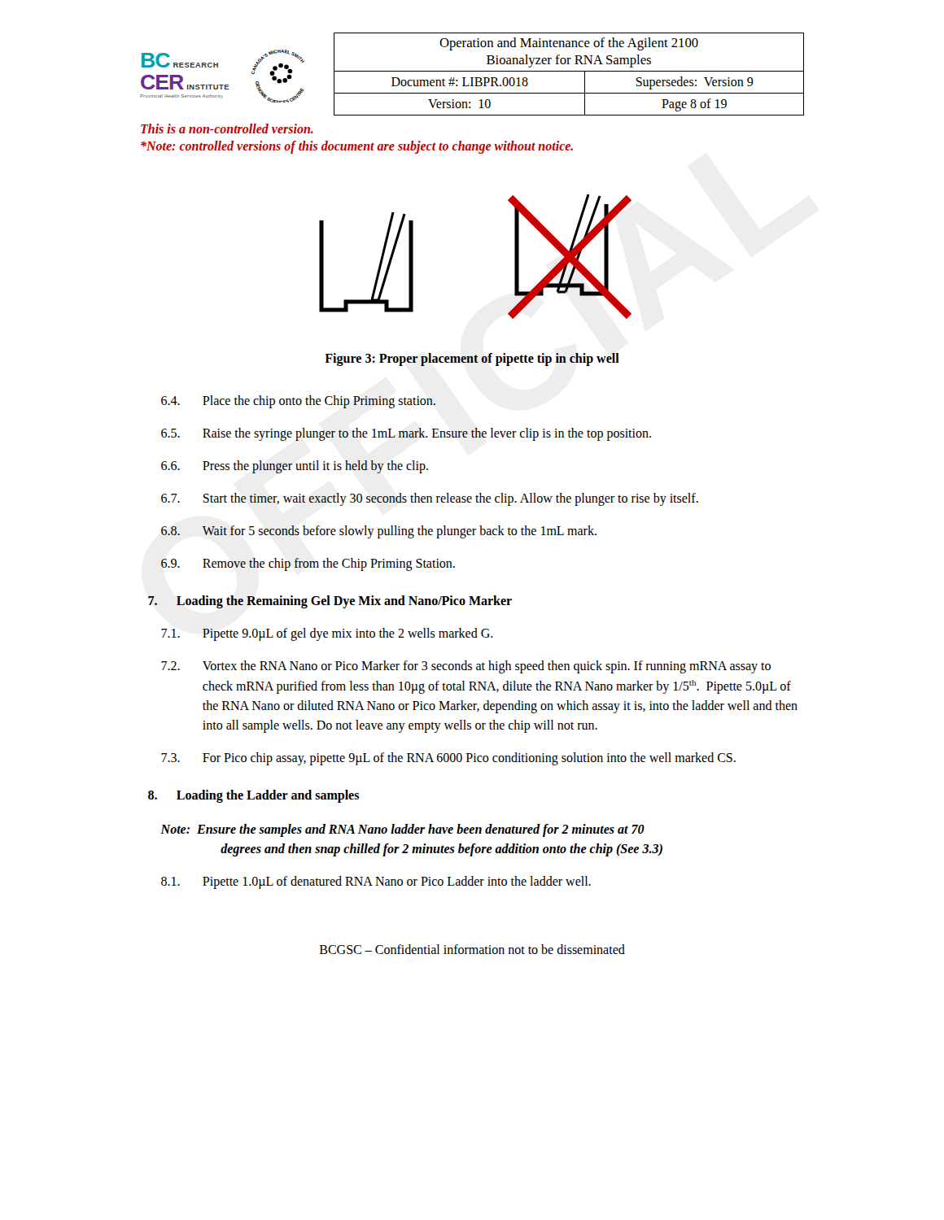OFFICIAL
BC RESEARCH
CER INSTITUTE
Provincial Health Services Authority
CANADA'S MICHAEL SMITH GENOME SCIENCES CENTRE
| Operation and Maintenance of the Agilent 2100 Bioanalyzer for RNA Samples |
| Document #: LIBPR.0018 | Supersedes: Version 9 |
| Version: 10 | Page 8 of 19 |
This is a non-controlled version.
*Note: controlled versions of this document are subject to change without notice.
Figure 3: Proper placement of pipette tip in chip well
6.4.
Place the chip onto the Chip Priming station.
6.5.
Raise the syringe plunger to the 1mL mark. Ensure the lever clip is in the top position.
6.6.
Press the plunger until it is held by the clip.
6.7.
Start the timer, wait exactly 30 seconds then release the clip. Allow the plunger to rise by itself.
6.8.
Wait for 5 seconds before slowly pulling the plunger back to the 1mL mark.
6.9.
Remove the chip from the Chip Priming Station.
7.
Loading the Remaining Gel Dye Mix and Nano/Pico Marker
7.1.
Pipette 9.0µL of gel dye mix into the 2 wells marked G.
7.2.
Vortex the RNA Nano or Pico Marker for 3 seconds at high speed then quick spin. If running mRNA assay to check mRNA purified from less than 10µg of total RNA, dilute the RNA Nano marker by 1/5th. Pipette 5.0µL of the RNA Nano or diluted RNA Nano or Pico Marker, depending on which assay it is, into the ladder well and then into all sample wells. Do not leave any empty wells or the chip will not run.
7.3.
For Pico chip assay, pipette 9µL of the RNA 6000 Pico conditioning solution into the well marked CS.
8.
Loading the Ladder and samples
Note: Ensure the samples and RNA Nano ladder have been denatured for 2 minutes at 70 degrees and then snap chilled for 2 minutes before addition onto the chip (See 3.3)
8.1.
Pipette 1.0µL of denatured RNA Nano or Pico Ladder into the ladder well.
BCGSC – Confidential information not to be disseminated